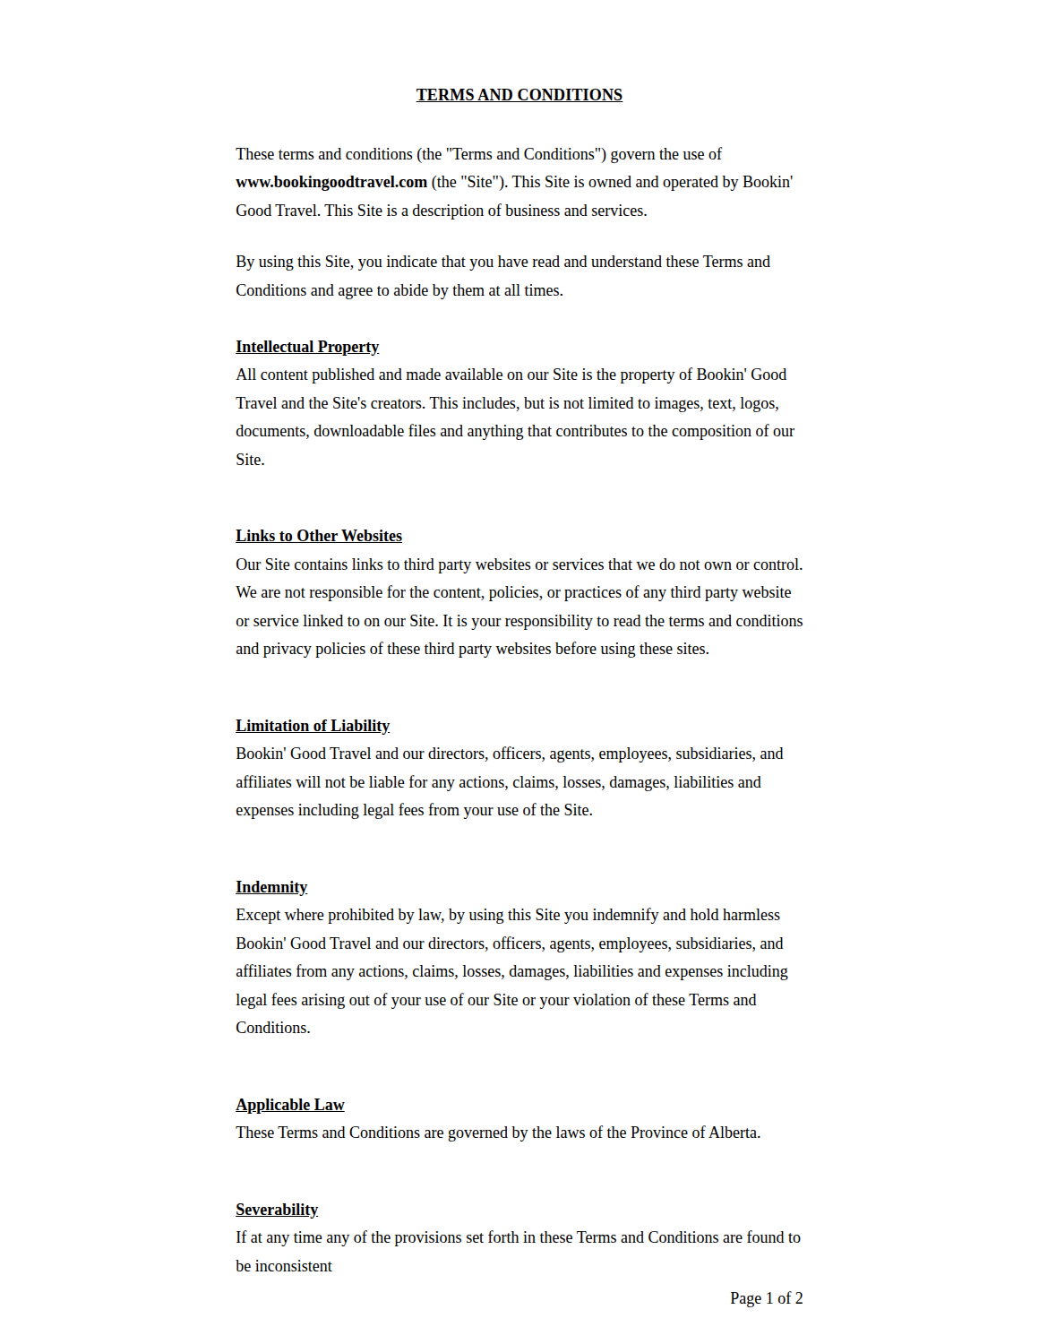TERMS AND CONDITIONS
These terms and conditions (the "Terms and Conditions") govern the use of www.bookingoodtravel.com (the "Site"). This Site is owned and operated by Bookin' Good Travel. This Site is a description of business and services.
By using this Site, you indicate that you have read and understand these Terms and Conditions and agree to abide by them at all times.
Intellectual Property
All content published and made available on our Site is the property of Bookin' Good Travel and the Site's creators. This includes, but is not limited to images, text, logos, documents, downloadable files and anything that contributes to the composition of our Site.
Links to Other Websites
Our Site contains links to third party websites or services that we do not own or control. We are not responsible for the content, policies, or practices of any third party website or service linked to on our Site. It is your responsibility to read the terms and conditions and privacy policies of these third party websites before using these sites.
Limitation of Liability
Bookin' Good Travel and our directors, officers, agents, employees, subsidiaries, and affiliates will not be liable for any actions, claims, losses, damages, liabilities and expenses including legal fees from your use of the Site.
Indemnity
Except where prohibited by law, by using this Site you indemnify and hold harmless Bookin' Good Travel and our directors, officers, agents, employees, subsidiaries, and affiliates from any actions, claims, losses, damages, liabilities and expenses including legal fees arising out of your use of our Site or your violation of these Terms and Conditions.
Applicable Law
These Terms and Conditions are governed by the laws of the Province of Alberta.
Severability
If at any time any of the provisions set forth in these Terms and Conditions are found to be inconsistent
Page 1 of 2